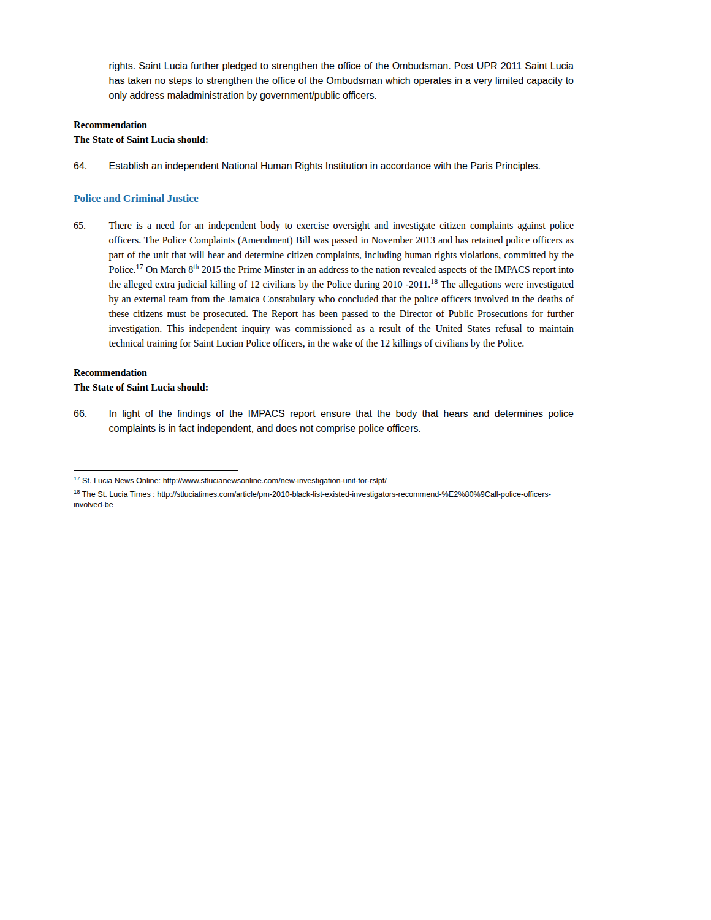rights. Saint Lucia further pledged to strengthen the office of the Ombudsman. Post UPR 2011 Saint Lucia has taken no steps to strengthen the office of the Ombudsman which operates in a very limited capacity to only address maladministration by government/public officers.
Recommendation
The State of Saint Lucia should:
64.
Establish an independent National Human Rights Institution in accordance with the Paris Principles.
Police and Criminal Justice
65.
There is a need for an independent body to exercise oversight and investigate citizen complaints against police officers. The Police Complaints (Amendment) Bill was passed in November 2013 and has retained police officers as part of the unit that will hear and determine citizen complaints, including human rights violations, committed by the Police.17 On March 8th 2015 the Prime Minster in an address to the nation revealed aspects of the IMPACS report into the alleged extra judicial killing of 12 civilians by the Police during 2010 -2011.18 The allegations were investigated by an external team from the Jamaica Constabulary who concluded that the police officers involved in the deaths of these citizens must be prosecuted. The Report has been passed to the Director of Public Prosecutions for further investigation. This independent inquiry was commissioned as a result of the United States refusal to maintain technical training for Saint Lucian Police officers, in the wake of the 12 killings of civilians by the Police.
Recommendation
The State of Saint Lucia should:
66.
In light of the findings of the IMPACS report ensure that the body that hears and determines police complaints is in fact independent, and does not comprise police officers.
17 St. Lucia News Online: http://www.stlucianewsonline.com/new-investigation-unit-for-rslpf/
18 The St. Lucia Times : http://stluciatimes.com/article/pm-2010-black-list-existed-investigators-recommend-%E2%80%9Call-police-officers-involved-be